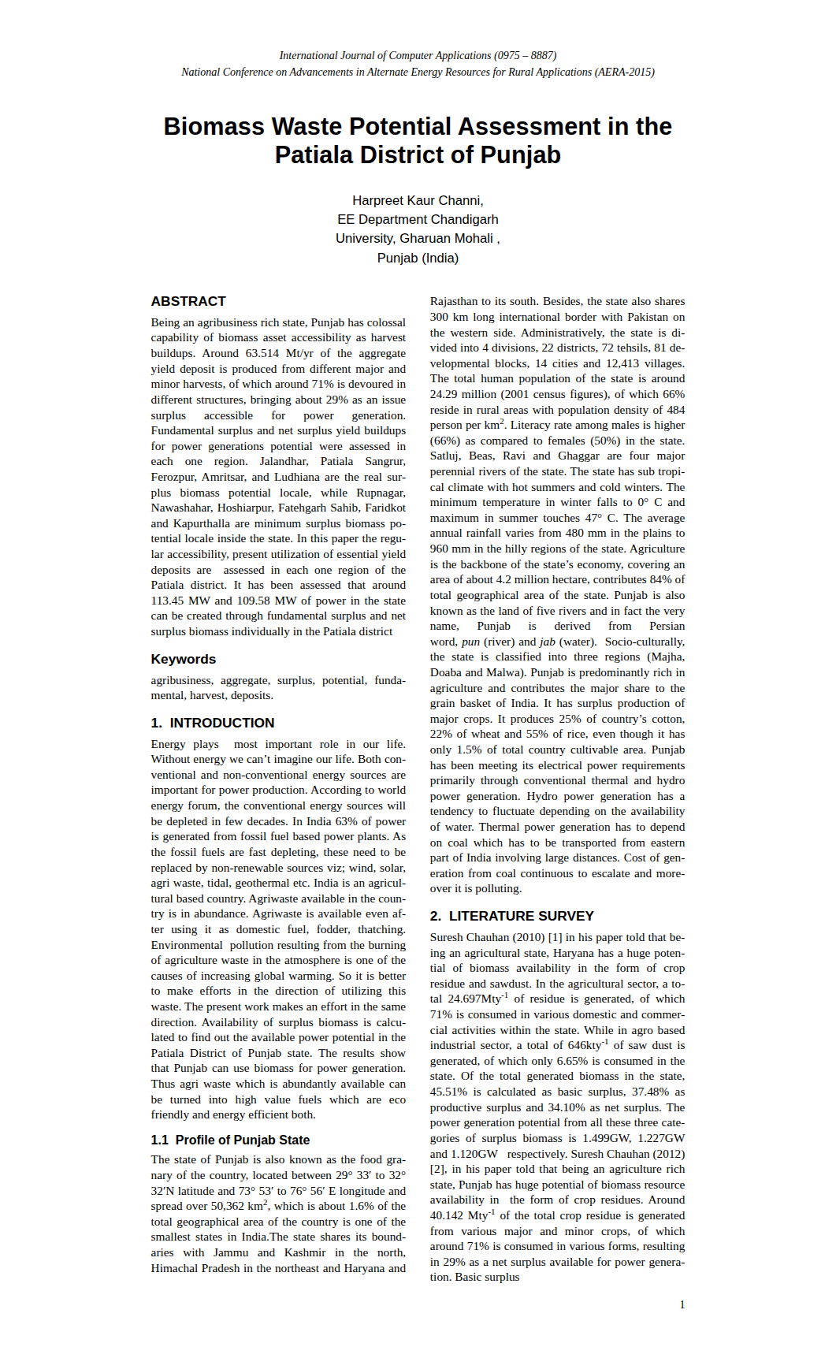International Journal of Computer Applications (0975 – 8887)
National Conference on Advancements in Alternate Energy Resources for Rural Applications (AERA-2015)
Biomass Waste Potential Assessment in the Patiala District of Punjab
Harpreet Kaur Channi,
EE Department Chandigarh
University, Gharuan Mohali ,
Punjab (India)
ABSTRACT
Being an agribusiness rich state, Punjab has colossal capability of biomass asset accessibility as harvest buildups. Around 63.514 Mt/yr of the aggregate yield deposit is produced from different major and minor harvests, of which around 71% is devoured in different structures, bringing about 29% as an issue surplus accessible for power generation. Fundamental surplus and net surplus yield buildups for power generations potential were assessed in each one region. Jalandhar, Patiala Sangrur, Ferozpur, Amritsar, and Ludhiana are the real surplus biomass potential locale, while Rupnagar, Nawashahar, Hoshiarpur, Fatehgarh Sahib, Faridkot and Kapurthalla are minimum surplus biomass potential locale inside the state. In this paper the regular accessibility, present utilization of essential yield deposits are assessed in each one region of the Patiala district. It has been assessed that around 113.45 MW and 109.58 MW of power in the state can be created through fundamental surplus and net surplus biomass individually in the Patiala district
Keywords
agribusiness, aggregate, surplus, potential, fundamental, harvest, deposits.
1. INTRODUCTION
Energy plays most important role in our life. Without energy we can’t imagine our life. Both conventional and non-conventional energy sources are important for power production. According to world energy forum, the conventional energy sources will be depleted in few decades. In India 63% of power is generated from fossil fuel based power plants. As the fossil fuels are fast depleting, these need to be replaced by non-renewable sources viz; wind, solar, agri waste, tidal, geothermal etc. India is an agricultural based country. Agriwaste available in the country is in abundance. Agriwaste is available even after using it as domestic fuel, fodder, thatching. Environmental pollution resulting from the burning of agriculture waste in the atmosphere is one of the causes of increasing global warming. So it is better to make efforts in the direction of utilizing this waste. The present work makes an effort in the same direction. Availability of surplus biomass is calculated to find out the available power potential in the Patiala District of Punjab state. The results show that Punjab can use biomass for power generation. Thus agri waste which is abundantly available can be turned into high value fuels which are eco friendly and energy efficient both.
1.1 Profile of Punjab State
The state of Punjab is also known as the food granary of the country, located between 29° 33′ to 32° 32′N latitude and 73° 53′ to 76° 56′ E longitude and spread over 50,362 km2, which is about 1.6% of the total geographical area of the country is one of the smallest states in India.The state shares its boundaries with Jammu and Kashmir in the north, Himachal Pradesh in the northeast and Haryana and Rajasthan to its south. Besides, the state also shares 300 km long international border with Pakistan on the western side. Administratively, the state is divided into 4 divisions, 22 districts, 72 tehsils, 81 developmental blocks, 14 cities and 12,413 villages. The total human population of the state is around 24.29 million (2001 census figures), of which 66% reside in rural areas with population density of 484 person per km2. Literacy rate among males is higher (66%) as compared to females (50%) in the state. Satluj, Beas, Ravi and Ghaggar are four major perennial rivers of the state. The state has sub tropical climate with hot summers and cold winters. The minimum temperature in winter falls to 0° C and maximum in summer touches 47° C. The average annual rainfall varies from 480 mm in the plains to 960 mm in the hilly regions of the state. Agriculture is the backbone of the state’s economy, covering an area of about 4.2 million hectare, contributes 84% of total geographical area of the state. Punjab is also known as the land of five rivers and in fact the very name, Punjab is derived from Persian word, pun (river) and jab (water). Socio-culturally, the state is classified into three regions (Majha, Doaba and Malwa). Punjab is predominantly rich in agriculture and contributes the major share to the grain basket of India. It has surplus production of major crops. It produces 25% of country’s cotton, 22% of wheat and 55% of rice, even though it has only 1.5% of total country cultivable area. Punjab has been meeting its electrical power requirements primarily through conventional thermal and hydro power generation. Hydro power generation has a tendency to fluctuate depending on the availability of water. Thermal power generation has to depend on coal which has to be transported from eastern part of India involving large distances. Cost of generation from coal continuous to escalate and moreover it is polluting.
2. LITERATURE SURVEY
Suresh Chauhan (2010) [1] in his paper told that being an agricultural state, Haryana has a huge potential of biomass availability in the form of crop residue and sawdust. In the agricultural sector, a total 24.697Mty-1 of residue is generated, of which 71% is consumed in various domestic and commercial activities within the state. While in agro based industrial sector, a total of 646kty-1 of saw dust is generated, of which only 6.65% is consumed in the state. Of the total generated biomass in the state, 45.51% is calculated as basic surplus, 37.48% as productive surplus and 34.10% as net surplus. The power generation potential from all these three categories of surplus biomass is 1.499GW, 1.227GW and 1.120GW respectively. Suresh Chauhan (2012) [2], in his paper told that being an agriculture rich state, Punjab has huge potential of biomass resource availability in the form of crop residues. Around 40.142 Mty-1 of the total crop residue is generated from various major and minor crops, of which around 71% is consumed in various forms, resulting in 29% as a net surplus available for power generation. Basic surplus
1